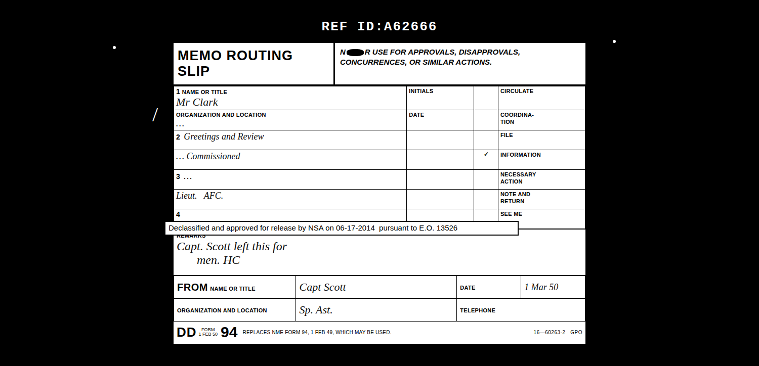REF ID:A62666
/
MEMO ROUTING SLIP
N R USE FOR APPROVALS, DISAPPROVALS,
CONCURRENCES, OR SIMILAR ACTIONS.
| 1 Name or Title Mr Clark | Initials | | CIRCULATE |
| Organization and Location … | Date | | COORDINA- TION |
| 2 Greetings and Review | | | FILE |
| … Commissioned | | ✓ | INFORMATION |
| 3 … | | | NECESSARY ACTION |
| Lieut. AFC. | | | NOTE AND RETURN |
| 4 | | | SEE ME |
Declassified and approved for release by NSA on 06-17-2014 pursuant to E.O. 13526
Remarks
Capt. Scott left this for
men. HC
| FROM Name or Title | Capt Scott | Date | 1 Mar 50 |
| Organization and Location | Sp. Ast. | Telephone |
DD FORM
1 FEB 50 94 REPLACES NME FORM 94, 1 FEB 49, WHICH MAY BE USED. 16—60263-2 GPO